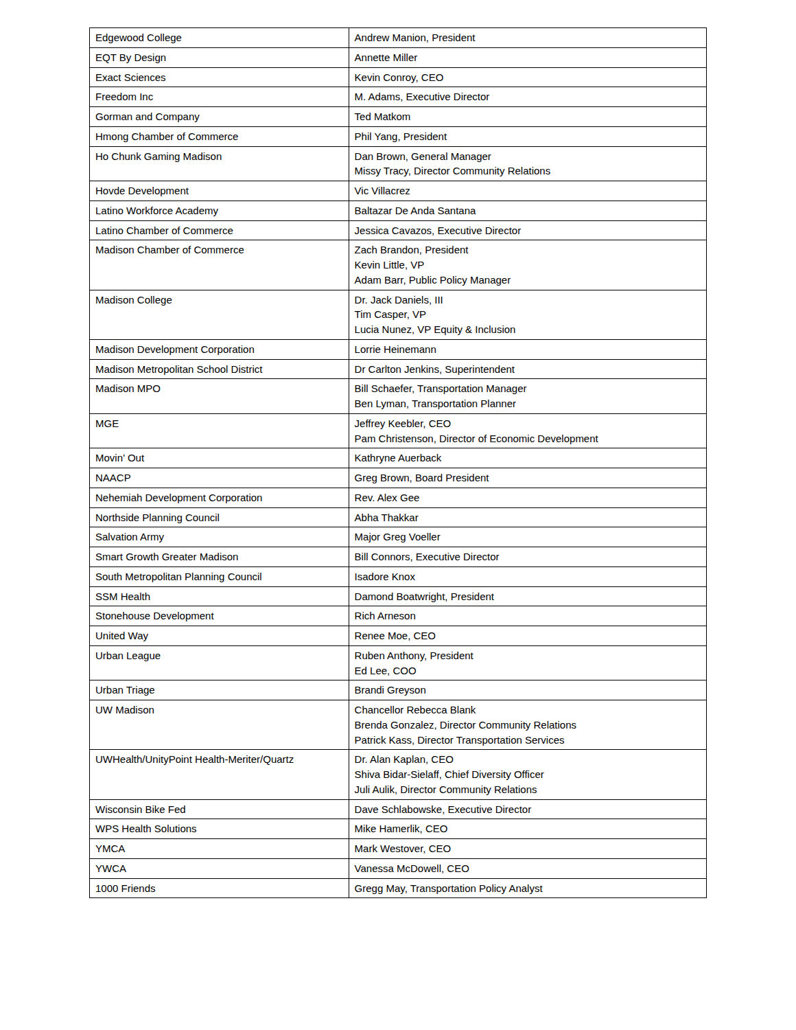| Edgewood College | Andrew Manion, President |
| EQT By Design | Annette Miller |
| Exact Sciences | Kevin Conroy, CEO |
| Freedom Inc | M. Adams, Executive Director |
| Gorman and Company | Ted Matkom |
| Hmong Chamber of Commerce | Phil Yang, President |
| Ho Chunk Gaming Madison | Dan Brown, General Manager Missy Tracy, Director Community Relations |
| Hovde Development | Vic Villacrez |
| Latino Workforce Academy | Baltazar De Anda Santana |
| Latino Chamber of Commerce | Jessica Cavazos, Executive Director |
| Madison Chamber of Commerce | Zach Brandon, President Kevin Little, VP Adam Barr, Public Policy Manager |
| Madison College | Dr. Jack Daniels, III Tim Casper, VP Lucia Nunez, VP Equity & Inclusion |
| Madison Development Corporation | Lorrie Heinemann |
| Madison Metropolitan School District | Dr Carlton Jenkins, Superintendent |
| Madison MPO | Bill Schaefer, Transportation Manager Ben Lyman, Transportation Planner |
| MGE | Jeffrey Keebler, CEO Pam Christenson, Director of Economic Development |
| Movin’ Out | Kathryne Auerback |
| NAACP | Greg Brown, Board President |
| Nehemiah Development Corporation | Rev. Alex Gee |
| Northside Planning Council | Abha Thakkar |
| Salvation Army | Major Greg Voeller |
| Smart Growth Greater Madison | Bill Connors, Executive Director |
| South Metropolitan Planning Council | Isadore Knox |
| SSM Health | Damond Boatwright, President |
| Stonehouse Development | Rich Arneson |
| United Way | Renee Moe, CEO |
| Urban League | Ruben Anthony, President Ed Lee, COO |
| Urban Triage | Brandi Greyson |
| UW Madison | Chancellor Rebecca Blank Brenda Gonzalez, Director Community Relations Patrick Kass, Director Transportation Services |
| UWHealth/UnityPoint Health-Meriter/Quartz | Dr. Alan Kaplan, CEO Shiva Bidar-Sielaff, Chief Diversity Officer Juli Aulik, Director Community Relations |
| Wisconsin Bike Fed | Dave Schlabowske, Executive Director |
| WPS Health Solutions | Mike Hamerlik, CEO |
| YMCA | Mark Westover, CEO |
| YWCA | Vanessa McDowell, CEO |
| 1000 Friends | Gregg May, Transportation Policy Analyst |